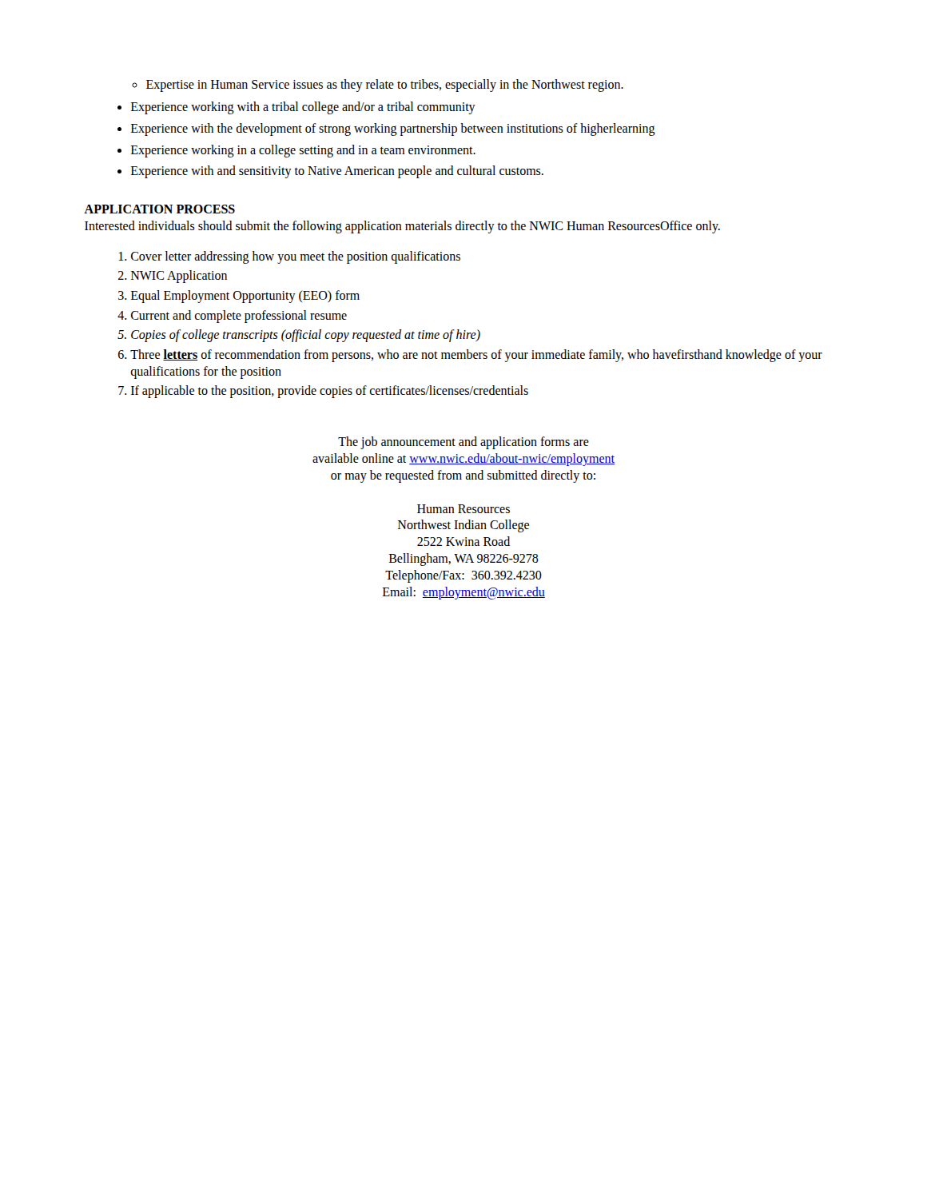Expertise in Human Service issues as they relate to tribes, especially in the Northwest region.
Experience working with a tribal college and/or a tribal community
Experience with the development of strong working partnership between institutions of higherlearning
Experience working in a college setting and in a team environment.
Experience with and sensitivity to Native American people and cultural customs.
Application Process
Interested individuals should submit the following application materials directly to the NWIC Human ResourcesOffice only.
Cover letter addressing how you meet the position qualifications
NWIC Application
Equal Employment Opportunity (EEO) form
Current and complete professional resume
Copies of college transcripts (official copy requested at time of hire)
Three letters of recommendation from persons, who are not members of your immediate family, who havefirsthand knowledge of your qualifications for the position
If applicable to the position, provide copies of certificates/licenses/credentials
The job announcement and application forms are
available online at www.nwic.edu/about-nwic/employment
or may be requested from and submitted directly to:
Human Resources
Northwest Indian College
2522 Kwina Road
Bellingham, WA 98226-9278
Telephone/Fax: 360.392.4230
Email: employment@nwic.edu